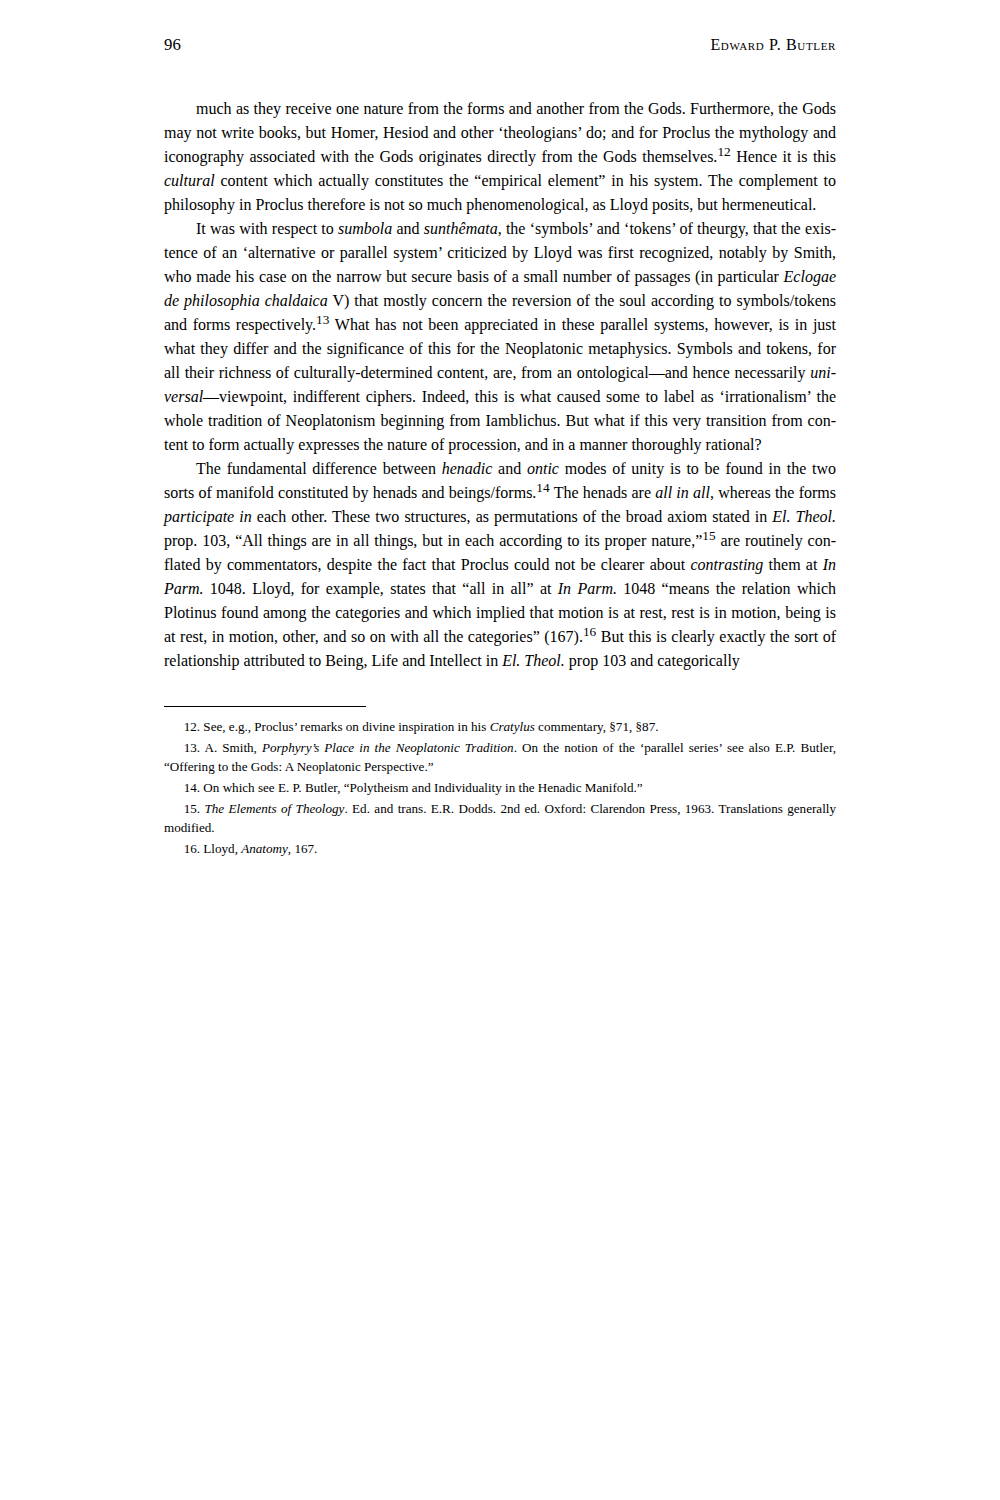96 Edward P. Butler
much as they receive one nature from the forms and another from the Gods. Furthermore, the Gods may not write books, but Homer, Hesiod and other ‘theologians’ do; and for Proclus the mythology and iconography associated with the Gods originates directly from the Gods themselves.12 Hence it is this cultural content which actually constitutes the “empirical element” in his system. The complement to philosophy in Proclus therefore is not so much phenomenological, as Lloyd posits, but hermeneutical.
It was with respect to sumbola and sunthêmata, the ‘symbols’ and ‘tokens’ of theurgy, that the existence of an ‘alternative or parallel system’ criticized by Lloyd was first recognized, notably by Smith, who made his case on the narrow but secure basis of a small number of passages (in particular Eclogae de philosophia chaldaica V) that mostly concern the reversion of the soul according to symbols/tokens and forms respectively.13 What has not been appreciated in these parallel systems, however, is in just what they differ and the significance of this for the Neoplatonic metaphysics. Symbols and tokens, for all their richness of culturally-determined content, are, from an ontological—and hence necessarily universal—viewpoint, indifferent ciphers. Indeed, this is what caused some to label as ‘irrationalism’ the whole tradition of Neoplatonism beginning from Iamblichus. But what if this very transition from content to form actually expresses the nature of procession, and in a manner thoroughly rational?
The fundamental difference between henadic and ontic modes of unity is to be found in the two sorts of manifold constituted by henads and beings/forms.14 The henads are all in all, whereas the forms participate in each other. These two structures, as permutations of the broad axiom stated in El. Theol. prop. 103, “All things are in all things, but in each according to its proper nature,”15 are routinely conflated by commentators, despite the fact that Proclus could not be clearer about contrasting them at In Parm. 1048. Lloyd, for example, states that “all in all” at In Parm. 1048 “means the relation which Plotinus found among the categories and which implied that motion is at rest, rest is in motion, being is at rest, in motion, other, and so on with all the categories” (167).16 But this is clearly exactly the sort of relationship attributed to Being, Life and Intellect in El. Theol. prop 103 and categorically
12. See, e.g., Proclus’ remarks on divine inspiration in his Cratylus commentary, §71, §87.
13. A. Smith, Porphyry’s Place in the Neoplatonic Tradition. On the notion of the ‘parallel series’ see also E.P. Butler, “Offering to the Gods: A Neoplatonic Perspective.”
14. On which see E. P. Butler, “Polytheism and Individuality in the Henadic Manifold.”
15. The Elements of Theology. Ed. and trans. E.R. Dodds. 2nd ed. Oxford: Clarendon Press, 1963. Translations generally modified.
16. Lloyd, Anatomy, 167.